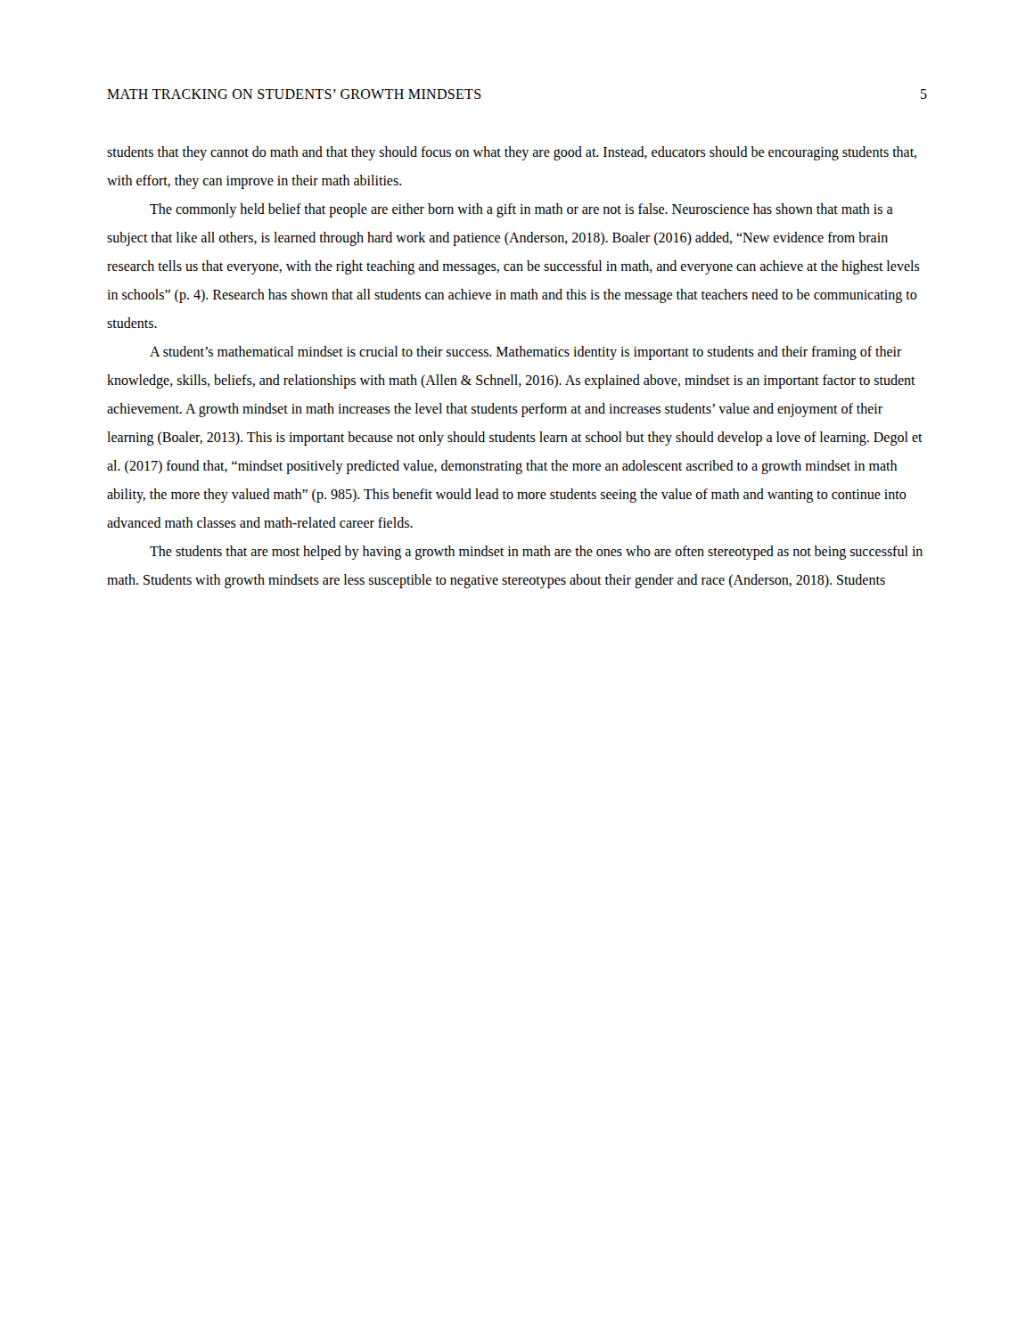Math Tracking on Students’ Growth Mindsets 5
students that they cannot do math and that they should focus on what they are good at. Instead, educators should be encouraging students that, with effort, they can improve in their math abilities.
The commonly held belief that people are either born with a gift in math or are not is false. Neuroscience has shown that math is a subject that like all others, is learned through hard work and patience (Anderson, 2018). Boaler (2016) added, “New evidence from brain research tells us that everyone, with the right teaching and messages, can be successful in math, and everyone can achieve at the highest levels in schools” (p. 4). Research has shown that all students can achieve in math and this is the message that teachers need to be communicating to students.
A student’s mathematical mindset is crucial to their success. Mathematics identity is important to students and their framing of their knowledge, skills, beliefs, and relationships with math (Allen & Schnell, 2016). As explained above, mindset is an important factor to student achievement. A growth mindset in math increases the level that students perform at and increases students’ value and enjoyment of their learning (Boaler, 2013). This is important because not only should students learn at school but they should develop a love of learning. Degol et al. (2017) found that, “mindset positively predicted value, demonstrating that the more an adolescent ascribed to a growth mindset in math ability, the more they valued math” (p. 985). This benefit would lead to more students seeing the value of math and wanting to continue into advanced math classes and math-related career fields.
The students that are most helped by having a growth mindset in math are the ones who are often stereotyped as not being successful in math. Students with growth mindsets are less susceptible to negative stereotypes about their gender and race (Anderson, 2018). Students